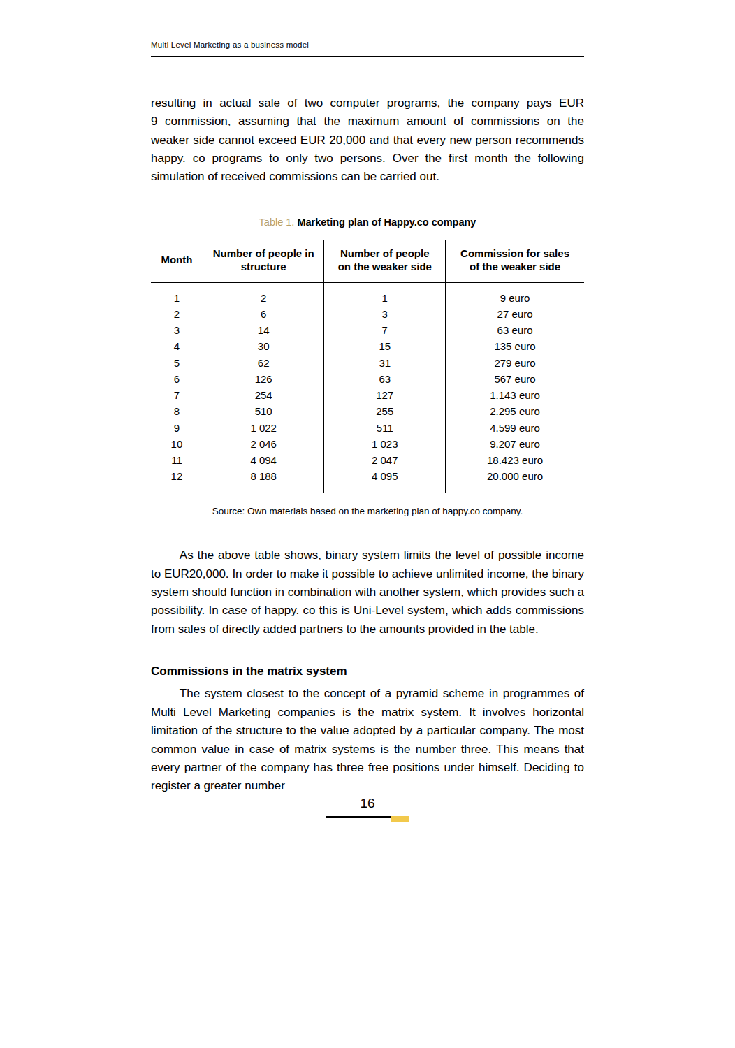Multi Level Marketing as a business model
resulting in actual sale of two computer programs, the company pays EUR 9 commission, assuming that the maximum amount of commissions on the weaker side cannot exceed EUR 20,000 and that every new person recommends happy. co programs to only two persons. Over the first month the following simulation of received commissions can be carried out.
Table 1. Marketing plan of Happy.co company
| Month | Number of people in structure | Number of people on the weaker side | Commission for sales of the weaker side |
| --- | --- | --- | --- |
| 1 | 2 | 1 | 9 euro |
| 2 | 6 | 3 | 27 euro |
| 3 | 14 | 7 | 63 euro |
| 4 | 30 | 15 | 135 euro |
| 5 | 62 | 31 | 279 euro |
| 6 | 126 | 63 | 567 euro |
| 7 | 254 | 127 | 1.143 euro |
| 8 | 510 | 255 | 2.295 euro |
| 9 | 1 022 | 511 | 4.599 euro |
| 10 | 2 046 | 1 023 | 9.207 euro |
| 11 | 4 094 | 2 047 | 18.423 euro |
| 12 | 8 188 | 4 095 | 20.000 euro |
Source: Own materials based on the marketing plan of happy.co company.
As the above table shows, binary system limits the level of possible income to EUR20,000. In order to make it possible to achieve unlimited income, the binary system should function in combination with another system, which provides such a possibility. In case of happy. co this is Uni-Level system, which adds commissions from sales of directly added partners to the amounts provided in the table.
Commissions in the matrix system
The system closest to the concept of a pyramid scheme in programmes of Multi Level Marketing companies is the matrix system. It involves horizontal limitation of the structure to the value adopted by a particular company. The most common value in case of matrix systems is the number three. This means that every partner of the company has three free positions under himself. Deciding to register a greater number
16